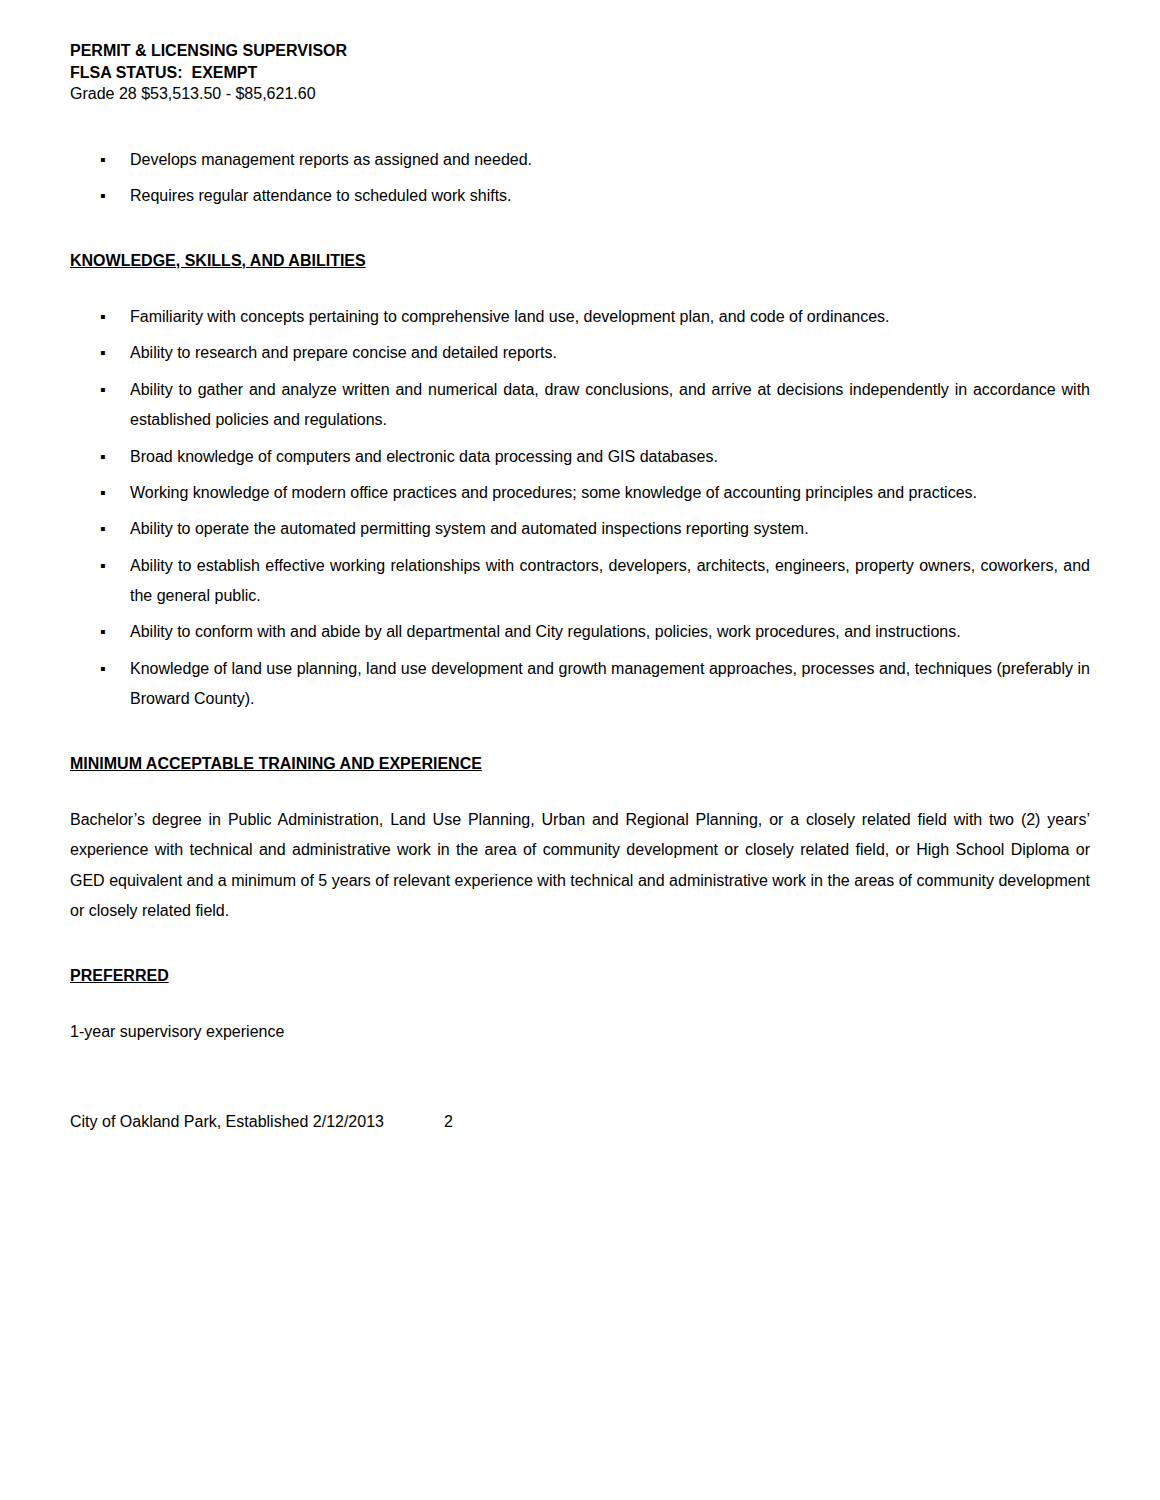PERMIT & LICENSING SUPERVISOR
FLSA STATUS: EXEMPT
Grade 28 $53,513.50 - $85,621.60
Develops management reports as assigned and needed.
Requires regular attendance to scheduled work shifts.
KNOWLEDGE, SKILLS, AND ABILITIES
Familiarity with concepts pertaining to comprehensive land use, development plan, and code of ordinances.
Ability to research and prepare concise and detailed reports.
Ability to gather and analyze written and numerical data, draw conclusions, and arrive at decisions independently in accordance with established policies and regulations.
Broad knowledge of computers and electronic data processing and GIS databases.
Working knowledge of modern office practices and procedures; some knowledge of accounting principles and practices.
Ability to operate the automated permitting system and automated inspections reporting system.
Ability to establish effective working relationships with contractors, developers, architects, engineers, property owners, coworkers, and the general public.
Ability to conform with and abide by all departmental and City regulations, policies, work procedures, and instructions.
Knowledge of land use planning, land use development and growth management approaches, processes and, techniques (preferably in Broward County).
MINIMUM ACCEPTABLE TRAINING AND EXPERIENCE
Bachelor’s degree in Public Administration, Land Use Planning, Urban and Regional Planning, or a closely related field with two (2) years’ experience with technical and administrative work in the area of community development or closely related field, or High School Diploma or GED equivalent and a minimum of 5 years of relevant experience with technical and administrative work in the areas of community development or closely related field.
PREFERRED
1-year supervisory experience
City of Oakland Park, Established 2/12/2013 2